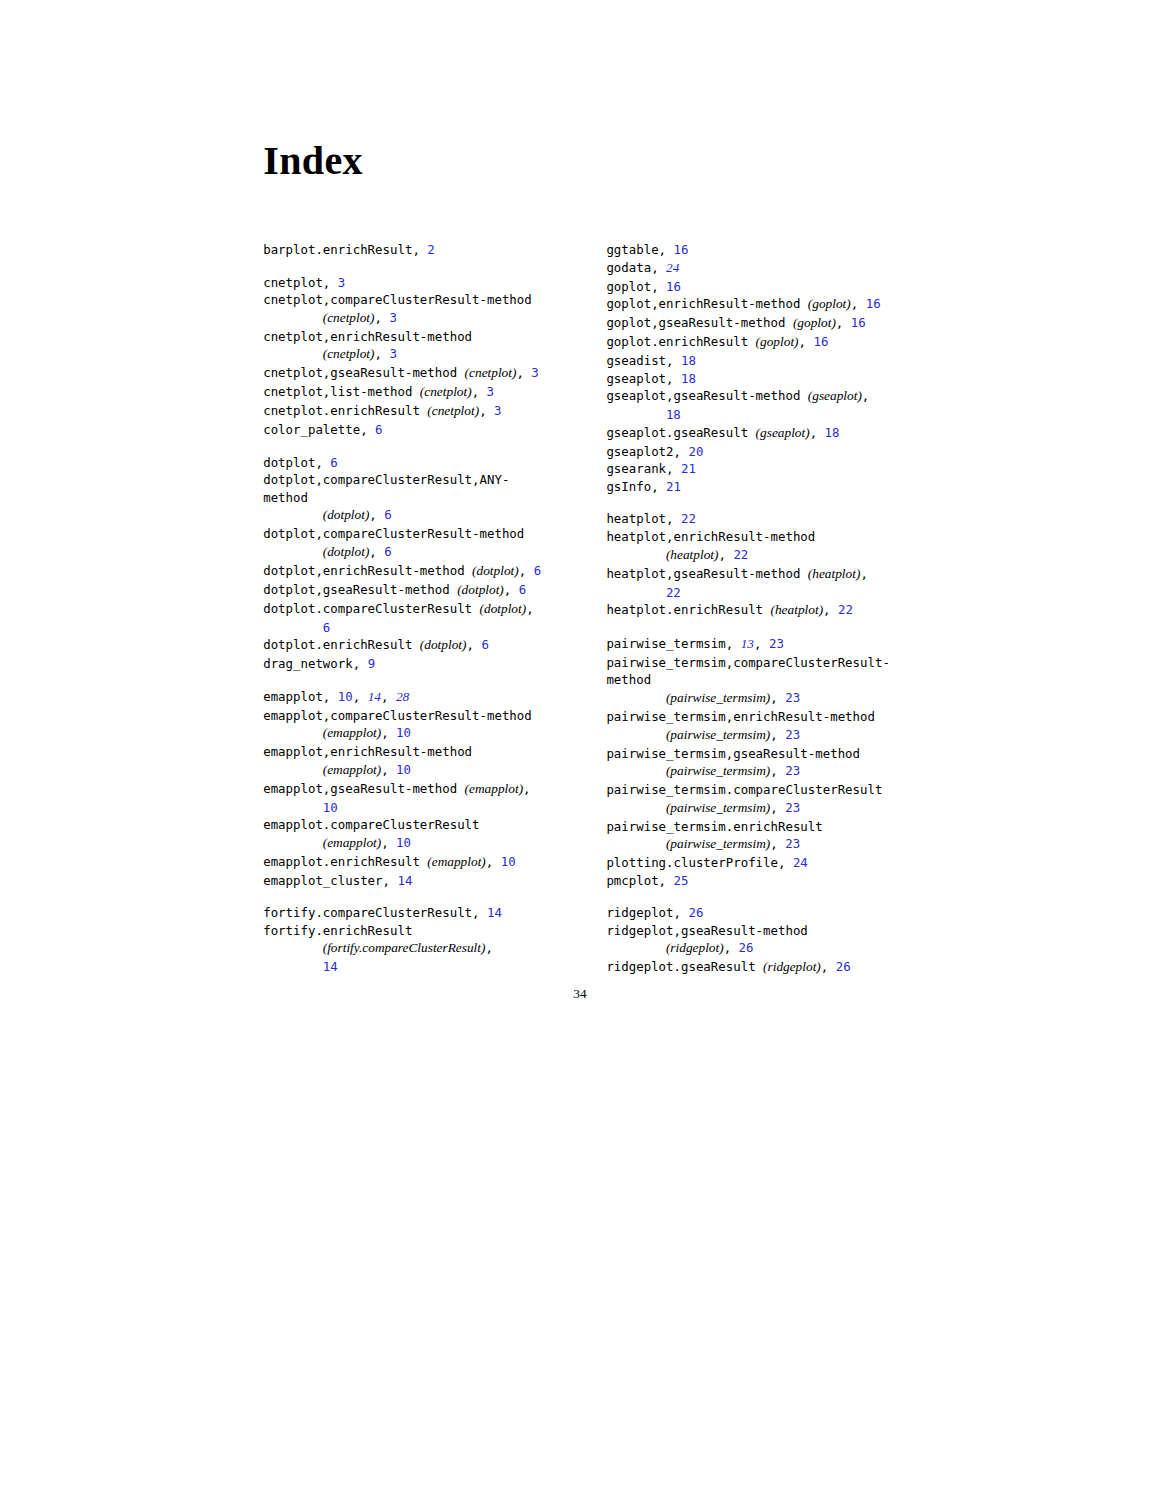Index
barplot.enrichResult, 2
cnetplot, 3
cnetplot,compareClusterResult-method(cnetplot), 3
cnetplot,enrichResult-method(cnetplot), 3
cnetplot,gseaResult-method (cnetplot), 3
cnetplot,list-method (cnetplot), 3
cnetplot.enrichResult (cnetplot), 3
color_palette, 6
dotplot, 6
dotplot,compareClusterResult,ANY-method(dotplot), 6
dotplot,compareClusterResult-method(dotplot), 6
dotplot,enrichResult-method (dotplot), 6
dotplot,gseaResult-method (dotplot), 6
dotplot.compareClusterResult (dotplot),6
dotplot.enrichResult (dotplot), 6
drag_network, 9
emapplot, 10, 14, 28
emapplot,compareClusterResult-method(emapplot), 10
emapplot,enrichResult-method(emapplot), 10
emapplot,gseaResult-method (emapplot),10
emapplot.compareClusterResult(emapplot), 10
emapplot.enrichResult (emapplot), 10
emapplot_cluster, 14
fortify.compareClusterResult, 14
fortify.enrichResult(fortify.compareClusterResult), 14
ggtable, 16
godata, 24
goplot, 16
goplot,enrichResult-method (goplot), 16
goplot,gseaResult-method (goplot), 16
goplot.enrichResult (goplot), 16
gseadist, 18
gseaplot, 18
gseaplot,gseaResult-method (gseaplot),18
gseaplot.gseaResult (gseaplot), 18
gseaplot2, 20
gsearank, 21
gsInfo, 21
heatplot, 22
heatplot,enrichResult-method(heatplot), 22
heatplot,gseaResult-method (heatplot),22
heatplot.enrichResult (heatplot), 22
pairwise_termsim, 13, 23
pairwise_termsim,compareClusterResult-method(pairwise_termsim), 23
pairwise_termsim,enrichResult-method(pairwise_termsim), 23
pairwise_termsim,gseaResult-method(pairwise_termsim), 23
pairwise_termsim.compareClusterResult(pairwise_termsim), 23
pairwise_termsim.enrichResult(pairwise_termsim), 23
plotting.clusterProfile, 24
pmcplot, 25
ridgeplot, 26
ridgeplot,gseaResult-method(ridgeplot), 26
ridgeplot.gseaResult (ridgeplot), 26
34